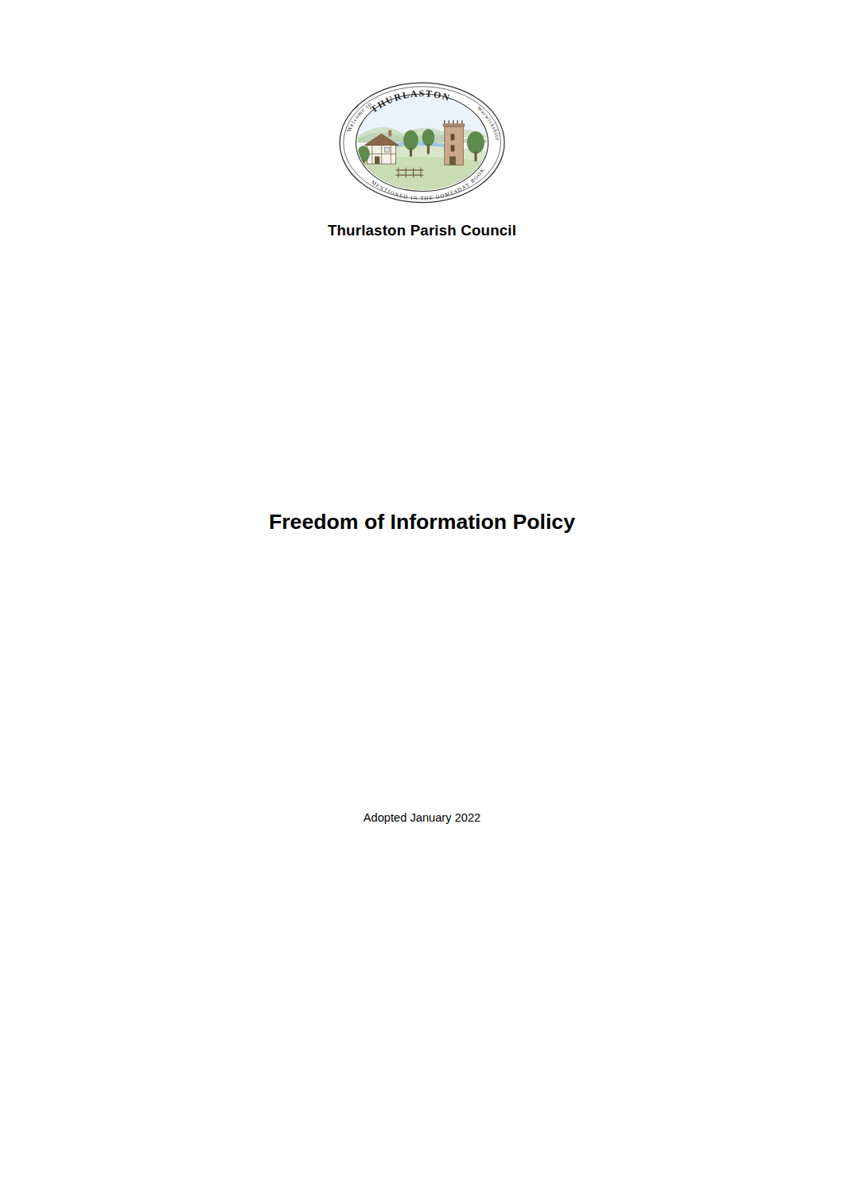Welcome to THURLASTON Warwickshire MENTIONED IN THE DOMESDAY BOOK
Thurlaston Parish Council
Freedom of Information Policy
Adopted January 2022